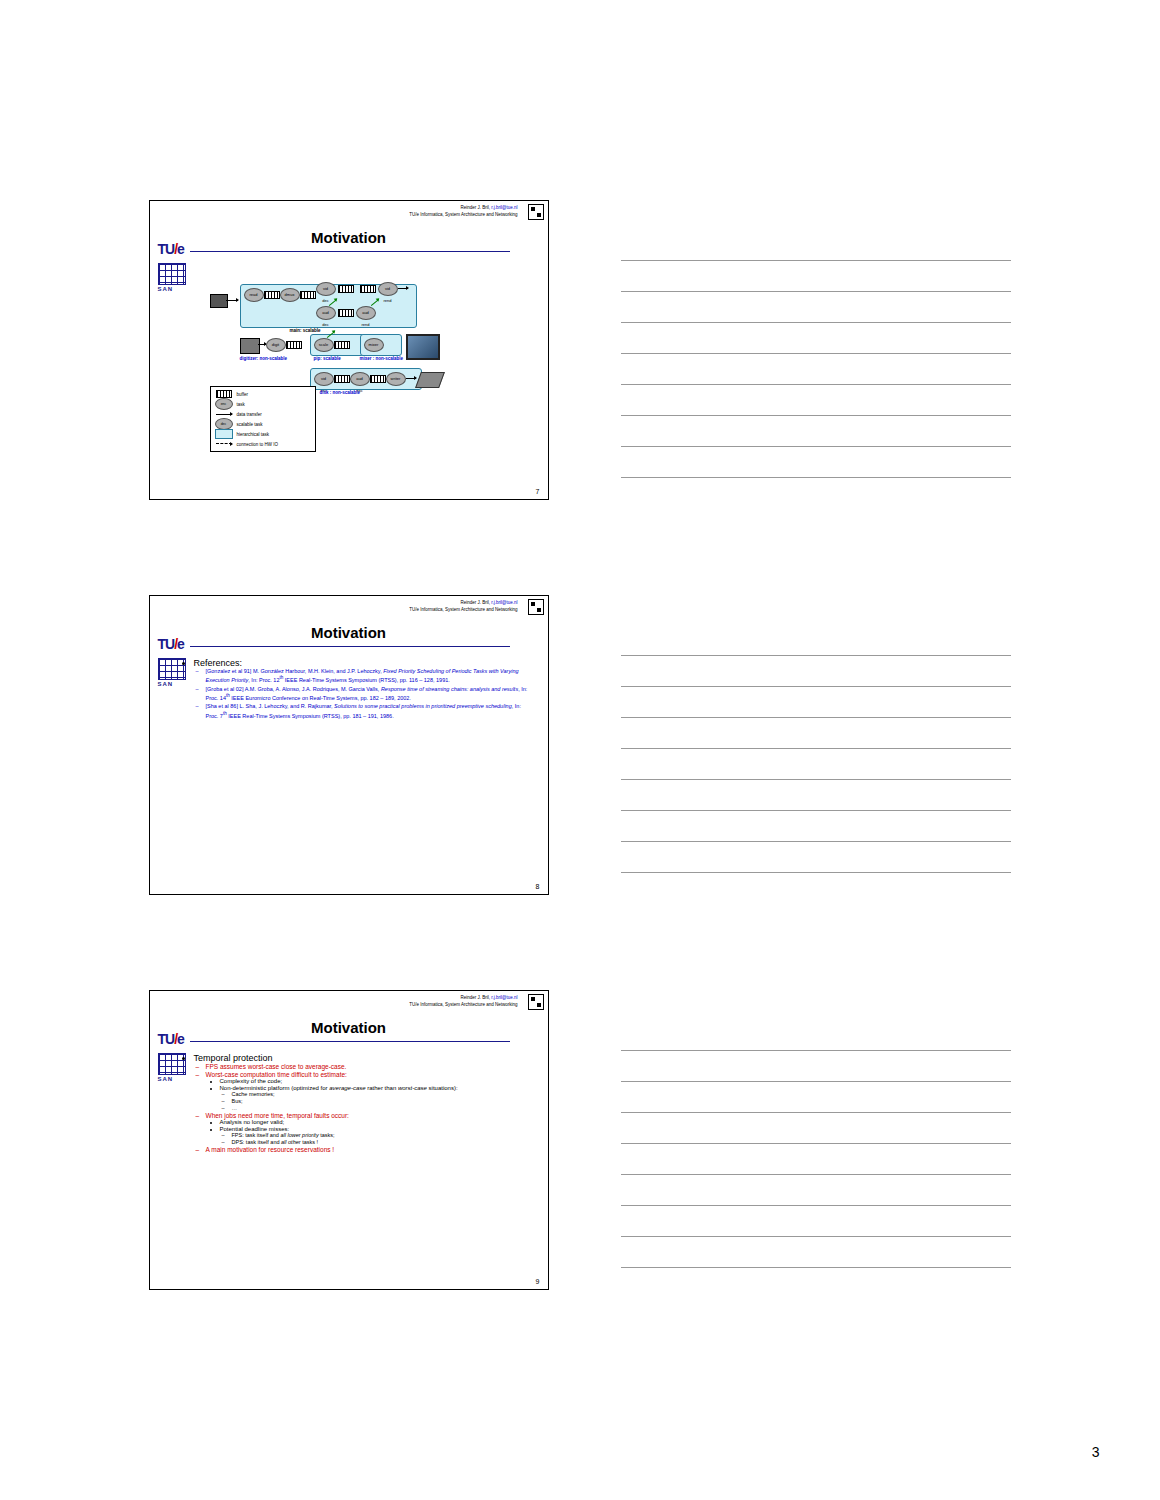Reinder J. Bril, r.j.bril@tue.nl
TU/e Informatica, System Architecture and Networking
TU/e
SAN
Motivation
main: scalable
read
dmux
vid
dec
vid
rend
aud
dec
aud
rend
digit
digitizer: non-scalable
scale
pip: scalable
mixer
mixer : non-scalable
vid
enc
aud
enc
writer
disk : non-scalable
buffer
enc
task
data transfer
dec
scalable task
hierarchical task
connection to HW IO
7
Reinder J. Bril, r.j.bril@tue.nl
TU/e Informatica, System Architecture and Networking
TU/e
SAN
Motivation
References:
[Gonzalez et al 91] M. González Harbour, M.H. Klein, and J.P. Lehoczky, Fixed Priority Scheduling of Periodic Tasks with Varying Execution Priority, In: Proc. 12th IEEE Real-Time Systems Symposium (RTSS), pp. 116 – 128, 1991.
[Groba et al 02] A.M. Groba, A. Alonso, J.A. Rodriques, M. Garcia Valls, Response time of streaming chains: analysis and results, In: Proc. 14th IEEE Euromicro Conference on Real-Time Systems, pp. 182 – 189, 2002.
[Sha et al 86] L. Sha, J. Lehoczky, and R. Rajkumar, Solutions to some practical problems in prioritized preemptive scheduling, In: Proc. 7th IEEE Real-Time Systems Symposium (RTSS), pp. 181 – 191, 1986.
8
Reinder J. Bril, r.j.bril@tue.nl
TU/e Informatica, System Architecture and Networking
TU/e
SAN
Motivation
Temporal protection
FPS assumes worst-case close to average-case.
Worst-case computation time difficult to estimate:
Complexity of the code;
Non-deterministic platform (optimized for average-case rather than worst-case situations):
Cache memories;
Bus;
…
When jobs need more time, temporal faults occur:
Analysis no longer valid;
Potential deadline misses:
FPS: task itself and all lower priority tasks;
DPS: task itself and all other tasks !
A main motivation for resource reservations !
9
3